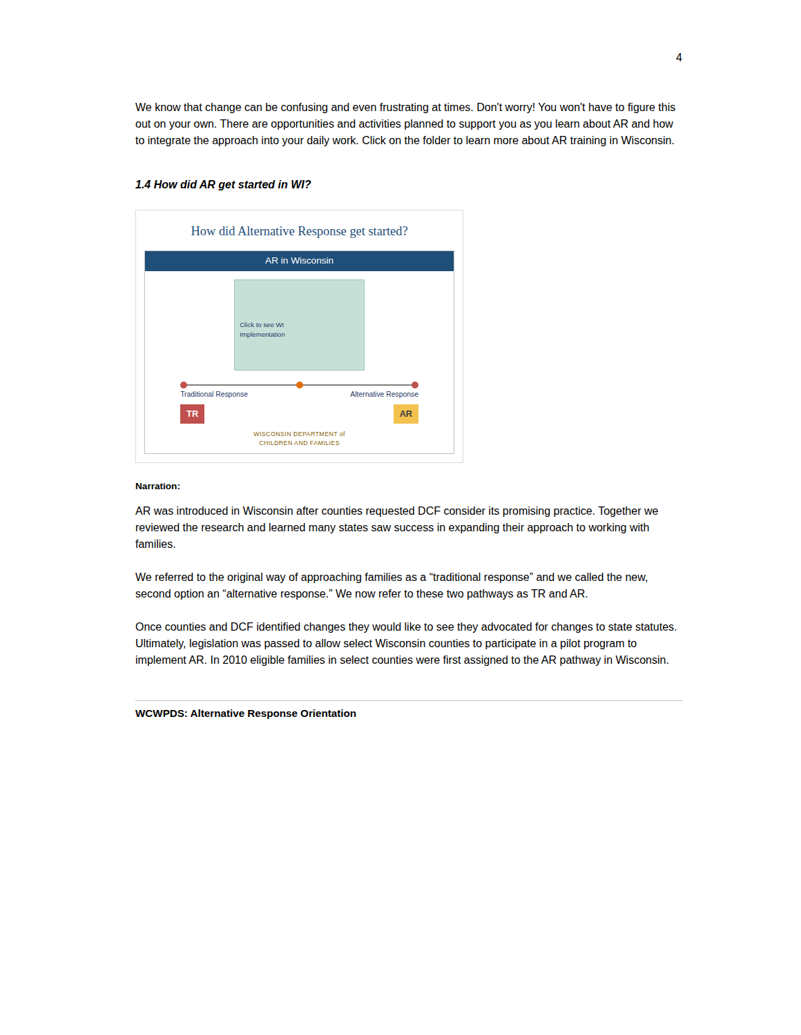4
We know that change can be confusing and even frustrating at times. Don't worry! You won't have to figure this out on your own. There are opportunities and activities planned to support you as you learn about AR and how to integrate the approach into your daily work. Click on the folder to learn more about AR training in Wisconsin.
1.4 How did AR get started in WI?
How did Alternative Response get started?
AR in Wisconsin
Click to see WI
Implementation
Traditional Response Alternative Response
TR AR
WISCONSIN DEPARTMENT of
CHILDREN AND FAMILIES
Narration:
AR was introduced in Wisconsin after counties requested DCF consider its promising practice. Together we reviewed the research and learned many states saw success in expanding their approach to working with families.
We referred to the original way of approaching families as a “traditional response” and we called the new, second option an “alternative response.” We now refer to these two pathways as TR and AR.
Once counties and DCF identified changes they would like to see they advocated for changes to state statutes. Ultimately, legislation was passed to allow select Wisconsin counties to participate in a pilot program to implement AR. In 2010 eligible families in select counties were first assigned to the AR pathway in Wisconsin.
WCWPDS: Alternative Response Orientation